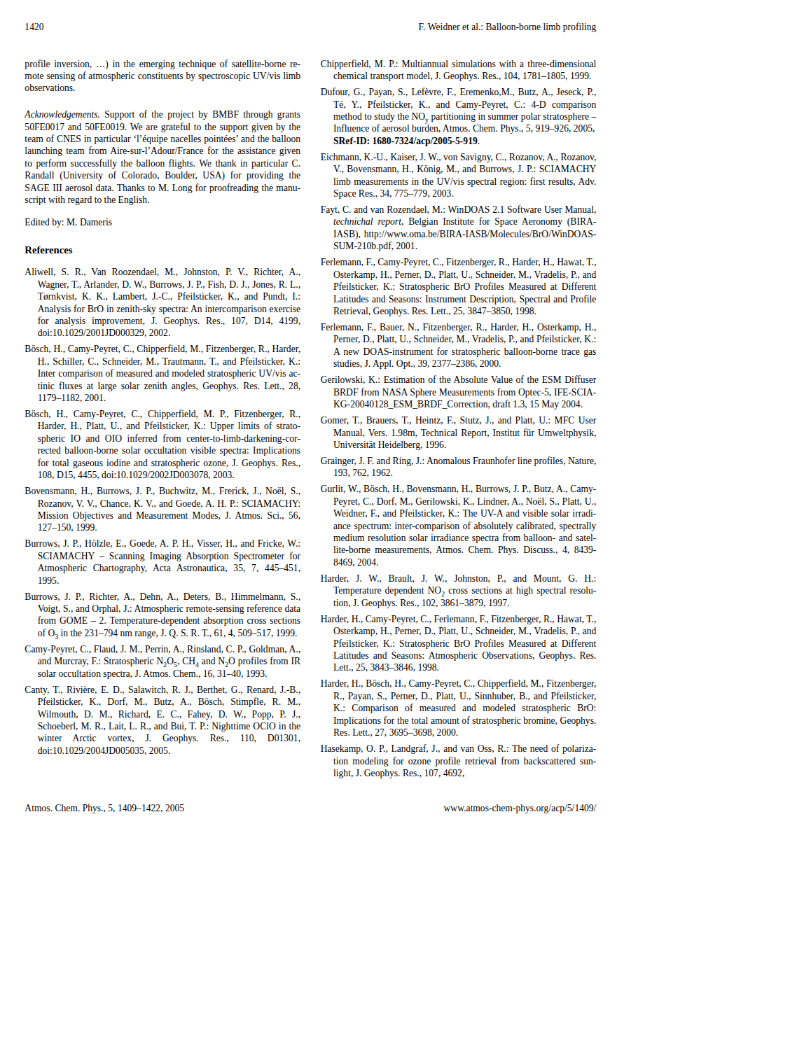1420 F. Weidner et al.: Balloon-borne limb profiling
profile inversion, …) in the emerging technique of satellite-borne remote sensing of atmospheric constituents by spectroscopic UV/vis limb observations.
Acknowledgements. Support of the project by BMBF through grants 50FE0017 and 50FE0019. We are grateful to the support given by the team of CNES in particular ‘l’équipe nacelles pointées’ and the balloon launching team from Aire-sur-l’Adour/France for the assistance given to perform successfully the balloon flights. We thank in particular C. Randall (University of Colorado, Boulder, USA) for providing the SAGE III aerosol data. Thanks to M. Long for proofreading the manuscript with regard to the English.
Edited by: M. Dameris
References
Aliwell, S. R., Van Roozendael, M., Johnston, P. V., Richter, A., Wagner, T., Arlander, D. W., Burrows, J. P., Fish, D. J., Jones, R. L., Tørnkvist, K. K., Lambert, J.-C., Pfeilsticker, K., and Pundt, I.: Analysis for BrO in zenith-sky spectra: An intercomparison exercise for analysis improvement, J. Geophys. Res., 107, D14, 4199, doi:10.1029/2001JD000329, 2002.
Bösch, H., Camy-Peyret, C., Chipperfield, M., Fitzenberger, R., Harder, H., Schiller, C., Schneider, M., Trautmann, T., and Pfeilsticker, K.: Inter comparison of measured and modeled stratospheric UV/vis actinic fluxes at large solar zenith angles, Geophys. Res. Lett., 28, 1179–1182, 2001.
Bösch, H., Camy-Peyret, C., Chipperfield, M. P., Fitzenberger, R., Harder, H., Platt, U., and Pfeilsticker, K.: Upper limits of stratospheric IO and OIO inferred from center-to-limb-darkening-corrected balloon-borne solar occultation visible spectra: Implications for total gaseous iodine and stratospheric ozone, J. Geophys. Res., 108, D15, 4455, doi:10.1029/2002JD003078, 2003.
Bovensmann, H., Burrows, J. P., Buchwitz, M., Frerick, J., Noël, S., Rozanov, V. V., Chance, K. V., and Goede, A. H. P.: SCIAMACHY: Mission Objectives and Measurement Modes, J. Atmos. Sci., 56, 127–150, 1999.
Burrows, J. P., Hölzle, E., Goede, A. P. H., Visser, H., and Fricke, W.: SCIAMACHY – Scanning Imaging Absorption Spectrometer for Atmospheric Chartography, Acta Astronautica, 35, 7, 445–451, 1995.
Burrows, J. P., Richter, A., Dehn, A., Deters, B., Himmelmann, S., Voigt, S., and Orphal, J.: Atmospheric remote-sensing reference data from GOME – 2. Temperature-dependent absorption cross sections of O3 in the 231–794 nm range, J. Q. S. R. T., 61, 4, 509–517, 1999.
Camy-Peyret, C., Flaud, J. M., Perrin, A., Rinsland, C. P., Goldman, A., and Murcray, F.: Stratospheric N2O5, CH4 and N2O profiles from IR solar occultation spectra, J. Atmos. Chem., 16, 31–40, 1993.
Canty, T., Rivière, E. D., Salawitch, R. J., Berthet, G., Renard, J.-B., Pfeilsticker, K., Dorf, M., Butz, A., Bösch, Stimpfle, R. M., Wilmouth, D. M., Richard, E. C., Fahey, D. W., Popp, P. J., Schoeberl, M. R., Lait, L. R., and Bui, T. P.: Nighttime OClO in the winter Arctic vortex, J. Geophys. Res., 110, D01301, doi:10.1029/2004JD005035, 2005.
Chipperfield, M. P.: Multiannual simulations with a three-dimensional chemical transport model, J. Geophys. Res., 104, 1781–1805, 1999.
Dufour, G., Payan, S., Lefèvre, F., Eremenko,M., Butz, A., Jeseck, P., Té, Y., Pfeilsticker, K., and Camy-Peyret, C.: 4-D comparison method to study the NOy partitioning in summer polar stratosphere – Influence of aerosol burden, Atmos. Chem. Phys., 5, 919–926, 2005,
SRef-ID: 1680-7324/acp/2005-5-919.
Eichmann, K.-U., Kaiser, J. W., von Savigny, C., Rozanov, A., Rozanov, V., Bovensmann, H., König, M., and Burrows, J. P.: SCIAMACHY limb measurements in the UV/vis spectral region: first results, Adv. Space Res., 34, 775–779, 2003.
Fayt, C. and van Rozendael, M.: WinDOAS 2.1 Software User Manual, technichal report, Belgian Institute for Space Aeronomy (BIRA-IASB), http://www.oma.be/BIRA-IASB/Molecules/BrO/WinDOAS-SUM-210b.pdf, 2001.
Ferlemann, F., Camy-Peyret, C., Fitzenberger, R., Harder, H., Hawat, T., Osterkamp, H., Perner, D., Platt, U., Schneider, M., Vradelis, P., and Pfeilsticker, K.: Stratospheric BrO Profiles Measured at Different Latitudes and Seasons: Instrument Description, Spectral and Profile Retrieval, Geophys. Res. Lett., 25, 3847–3850, 1998.
Ferlemann, F., Bauer, N., Fitzenberger, R., Harder, H., Osterkamp, H., Perner, D., Platt, U., Schneider, M., Vradelis, P., and Pfeilsticker, K.: A new DOAS-instrument for stratospheric balloon-borne trace gas studies, J. Appl. Opt., 39, 2377–2386, 2000.
Gerilowski, K.: Estimation of the Absolute Value of the ESM Diffuser BRDF from NASA Sphere Measurements from Optec-5, IFE-SCIA-KG-20040128_ESM_BRDF_Correction, draft 1.3, 15 May 2004.
Gomer, T., Brauers, T., Heintz, F., Stutz, J., and Platt, U.: MFC User Manual, Vers. 1.98m, Technical Report, Institut für Umweltphysik, Universität Heidelberg, 1996.
Grainger, J. F. and Ring, J.: Anomalous Fraunhofer line profiles, Nature, 193, 762, 1962.
Gurlit, W., Bösch, H., Bovensmann, H., Burrows, J. P., Butz, A., Camy-Peyret, C., Dorf, M., Gerilowski, K., Lindner, A., Noël, S., Platt, U., Weidner, F., and Pfeilsticker, K.: The UV-A and visible solar irradiance spectrum: inter-comparison of absolutely calibrated, spectrally medium resolution solar irradiance spectra from balloon- and satellite-borne measurements, Atmos. Chem. Phys. Discuss., 4, 8439-8469, 2004.
Harder, J. W., Brault, J. W., Johnston, P., and Mount, G. H.: Temperature dependent NO2 cross sections at high spectral resolution, J. Geophys. Res., 102, 3861–3879, 1997.
Harder, H., Camy-Peyret, C., Ferlemann, F., Fitzenberger, R., Hawat, T., Osterkamp, H., Perner, D., Platt, U., Schneider, M., Vradelis, P., and Pfeilsticker, K.: Stratospheric BrO Profiles Measured at Different Latitudes and Seasons: Atmospheric Observations, Geophys. Res. Lett., 25, 3843–3846, 1998.
Harder, H., Bösch, H., Camy-Peyret, C., Chipperfield, M., Fitzenberger, R., Payan, S., Perner, D., Platt, U., Sinnhuber, B., and Pfeilsticker, K.: Comparison of measured and modeled stratospheric BrO: Implications for the total amount of stratospheric bromine, Geophys. Res. Lett., 27, 3695–3698, 2000.
Hasekamp, O. P., Landgraf, J., and van Oss, R.: The need of polarization modeling for ozone profile retrieval from backscattered sunlight, J. Geophys. Res., 107, 4692,
Atmos. Chem. Phys., 5, 1409–1422, 2005 www.atmos-chem-phys.org/acp/5/1409/